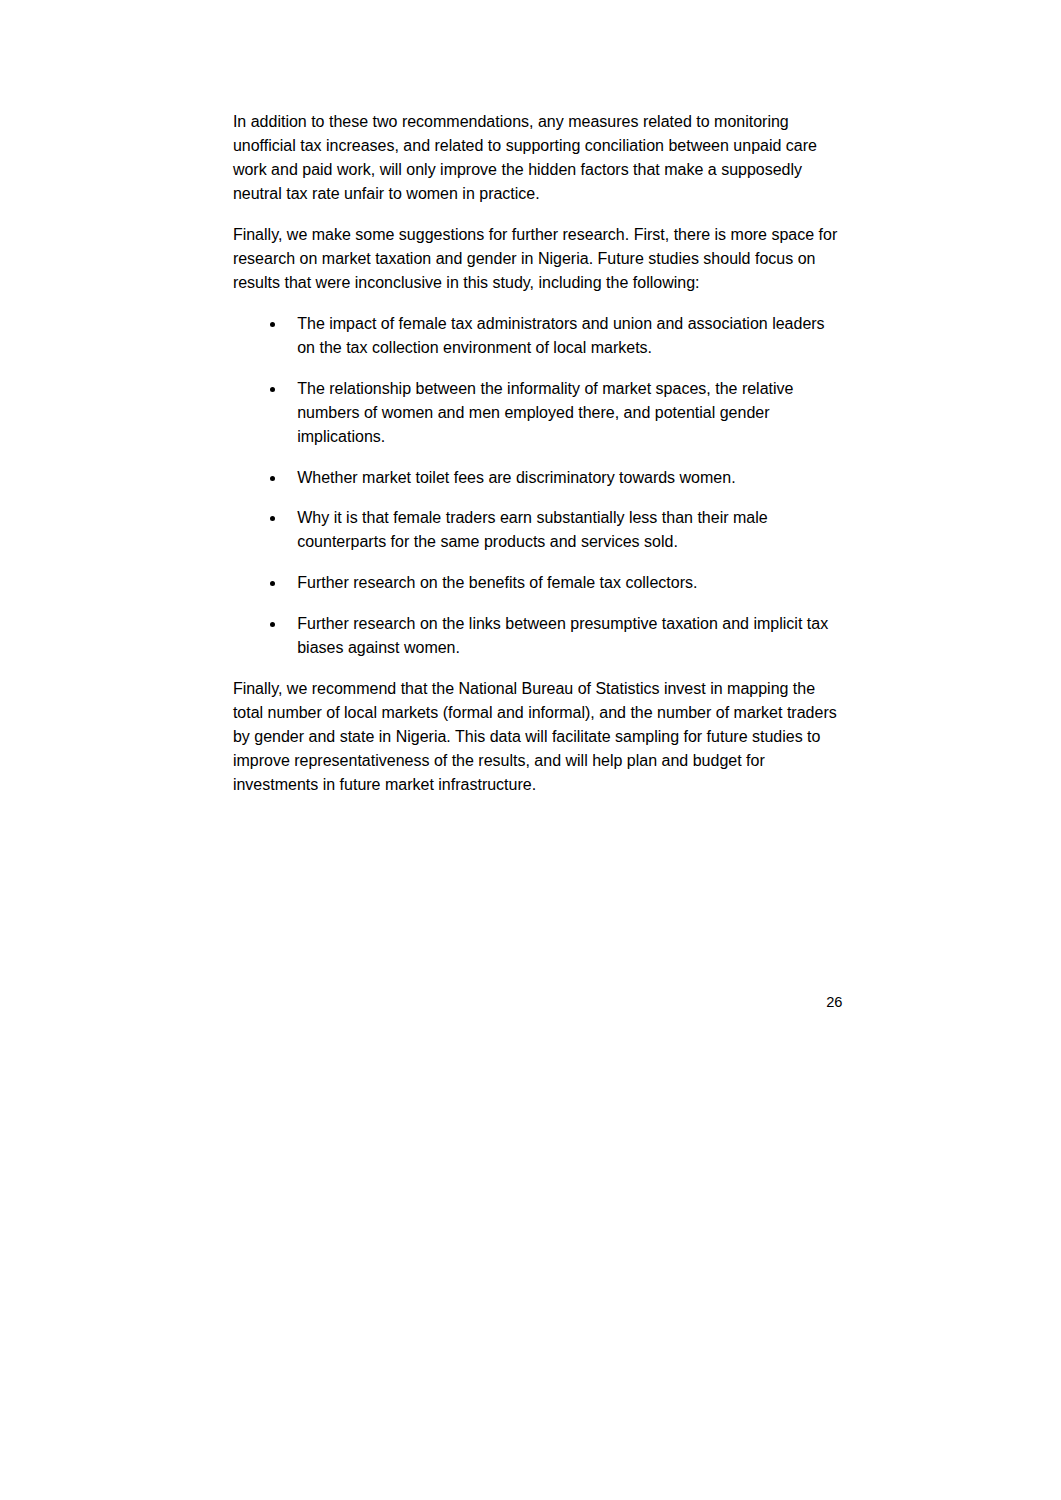In addition to these two recommendations, any measures related to monitoring unofficial tax increases, and related to supporting conciliation between unpaid care work and paid work, will only improve the hidden factors that make a supposedly neutral tax rate unfair to women in practice.
Finally, we make some suggestions for further research. First, there is more space for research on market taxation and gender in Nigeria. Future studies should focus on results that were inconclusive in this study, including the following:
The impact of female tax administrators and union and association leaders on the tax collection environment of local markets.
The relationship between the informality of market spaces, the relative numbers of women and men employed there, and potential gender implications.
Whether market toilet fees are discriminatory towards women.
Why it is that female traders earn substantially less than their male counterparts for the same products and services sold.
Further research on the benefits of female tax collectors.
Further research on the links between presumptive taxation and implicit tax biases against women.
Finally, we recommend that the National Bureau of Statistics invest in mapping the total number of local markets (formal and informal), and the number of market traders by gender and state in Nigeria. This data will facilitate sampling for future studies to improve representativeness of the results, and will help plan and budget for investments in future market infrastructure.
26